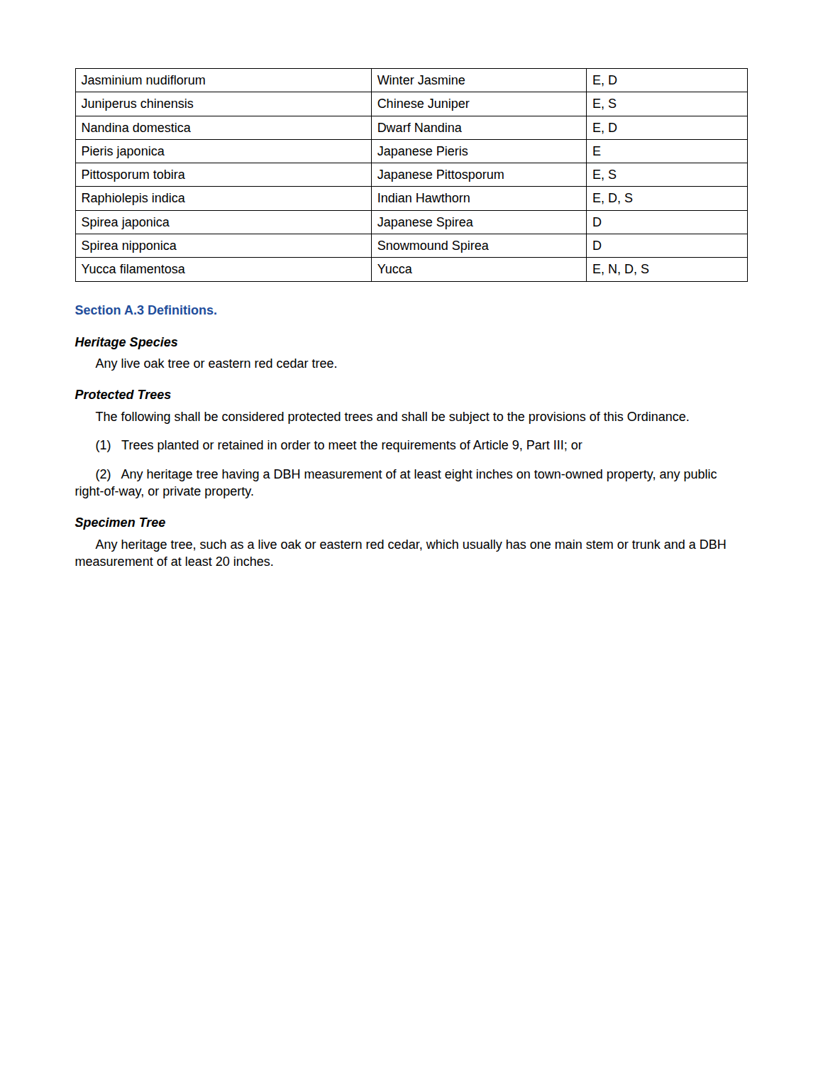| Jasminium nudiflorum | Winter Jasmine | E, D |
| Juniperus chinensis | Chinese Juniper | E, S |
| Nandina domestica | Dwarf Nandina | E, D |
| Pieris japonica | Japanese Pieris | E |
| Pittosporum tobira | Japanese Pittosporum | E, S |
| Raphiolepis indica | Indian Hawthorn | E, D, S |
| Spirea japonica | Japanese Spirea | D |
| Spirea nipponica | Snowmound Spirea | D |
| Yucca filamentosa | Yucca | E, N, D, S |
Section A.3 Definitions.
Heritage Species
Any live oak tree or eastern red cedar tree.
Protected Trees
The following shall be considered protected trees and shall be subject to the provisions of this Ordinance.
(1) Trees planted or retained in order to meet the requirements of Article 9, Part III; or
(2) Any heritage tree having a DBH measurement of at least eight inches on town-owned property, any public right-of-way, or private property.
Specimen Tree
Any heritage tree, such as a live oak or eastern red cedar, which usually has one main stem or trunk and a DBH measurement of at least 20 inches.